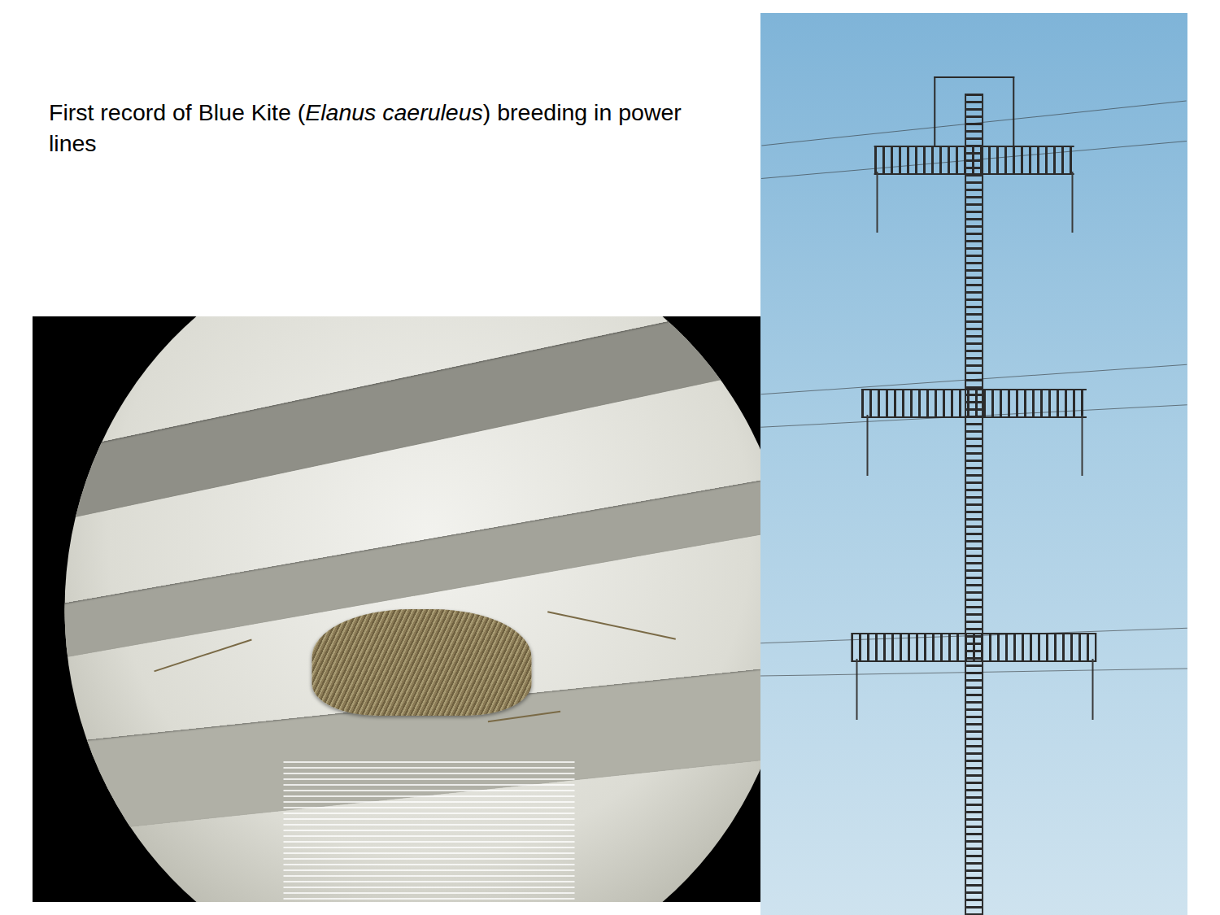First record of Blue Kite (Elanus caeruleus) breeding in power lines